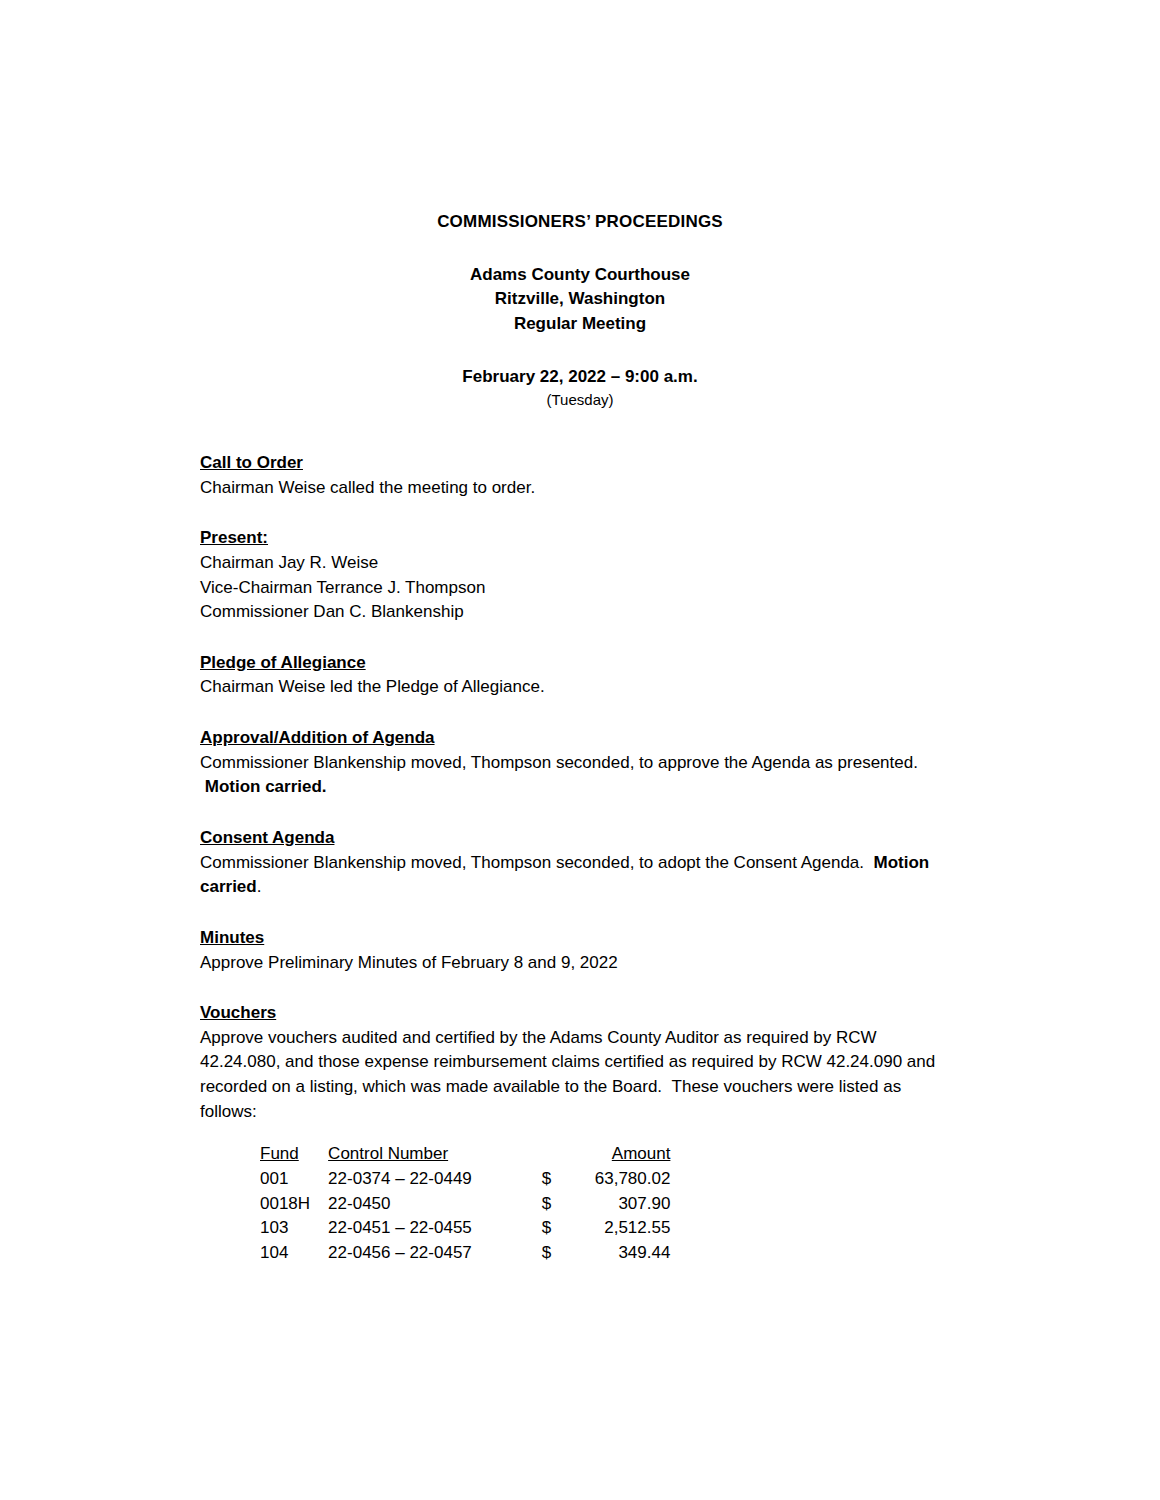COMMISSIONERS’ PROCEEDINGS
Adams County Courthouse
Ritzville, Washington
Regular Meeting
February 22, 2022 – 9:00 a.m.
(Tuesday)
Call to Order
Chairman Weise called the meeting to order.
Present:
Chairman Jay R. Weise
Vice-Chairman Terrance J. Thompson
Commissioner Dan C. Blankenship
Pledge of Allegiance
Chairman Weise led the Pledge of Allegiance.
Approval/Addition of Agenda
Commissioner Blankenship moved, Thompson seconded, to approve the Agenda as presented. Motion carried.
Consent Agenda
Commissioner Blankenship moved, Thompson seconded, to adopt the Consent Agenda. Motion carried.
Minutes
Approve Preliminary Minutes of February 8 and 9, 2022
Vouchers
Approve vouchers audited and certified by the Adams County Auditor as required by RCW 42.24.080, and those expense reimbursement claims certified as required by RCW 42.24.090 and recorded on a listing, which was made available to the Board. These vouchers were listed as follows:
| Fund | Control Number | Amount |
| --- | --- | --- |
| 001 | 22-0374 – 22-0449 | $ | 63,780.02 |
| 0018H | 22-0450 | $ | 307.90 |
| 103 | 22-0451 – 22-0455 | $ | 2,512.55 |
| 104 | 22-0456 – 22-0457 | $ | 349.44 |